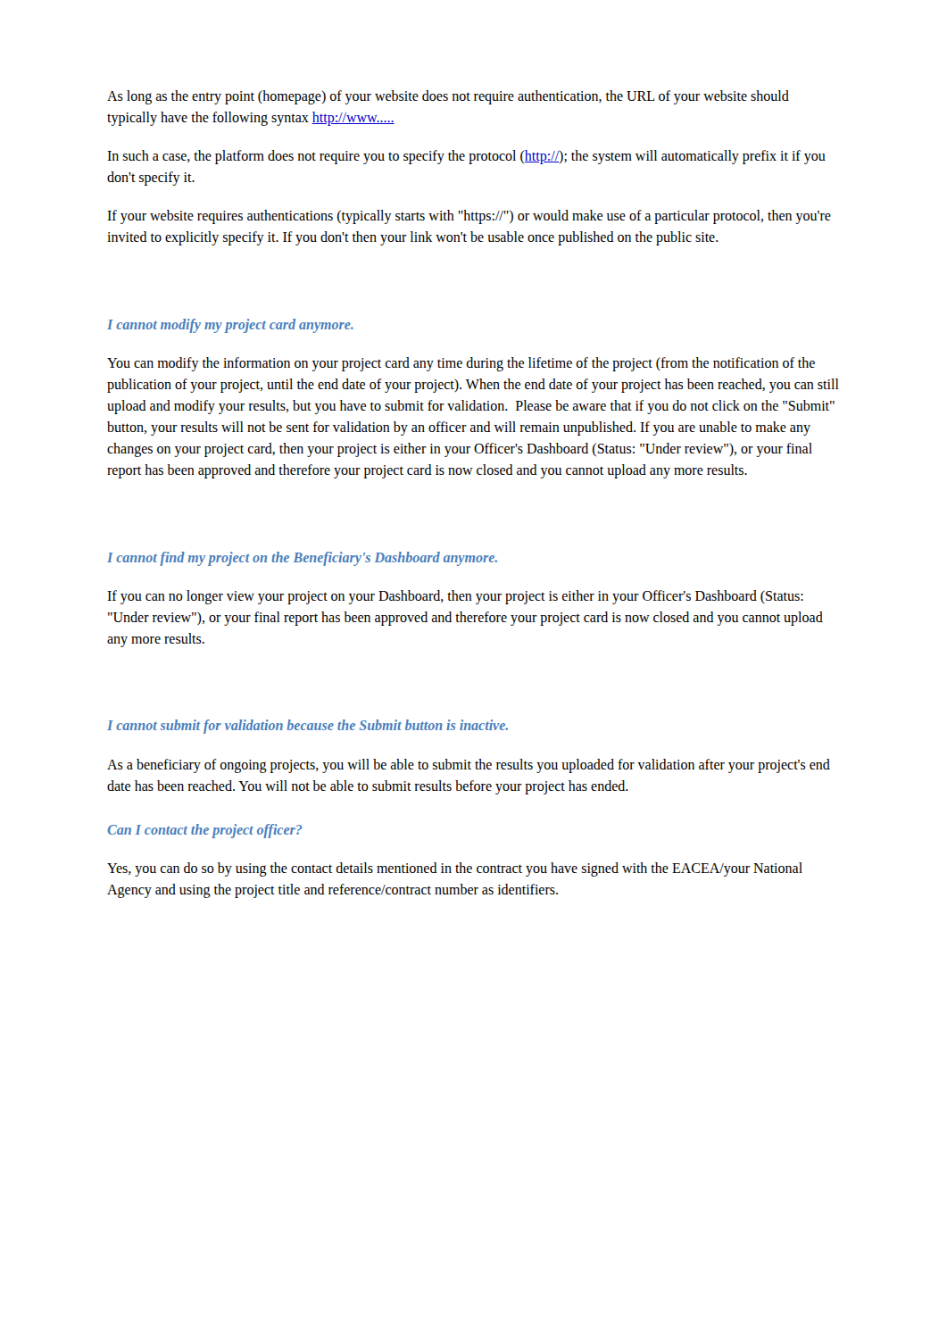As long as the entry point (homepage) of your website does not require authentication, the URL of your website should typically have the following syntax http://www.....
In such a case, the platform does not require you to specify the protocol (http://); the system will automatically prefix it if you don't specify it.
If your website requires authentications (typically starts with "https://") or would make use of a particular protocol, then you're invited to explicitly specify it. If you don't then your link won't be usable once published on the public site.
I cannot modify my project card anymore.
You can modify the information on your project card any time during the lifetime of the project (from the notification of the publication of your project, until the end date of your project). When the end date of your project has been reached, you can still upload and modify your results, but you have to submit for validation. Please be aware that if you do not click on the "Submit" button, your results will not be sent for validation by an officer and will remain unpublished. If you are unable to make any changes on your project card, then your project is either in your Officer's Dashboard (Status: "Under review"), or your final report has been approved and therefore your project card is now closed and you cannot upload any more results.
I cannot find my project on the Beneficiary's Dashboard anymore.
If you can no longer view your project on your Dashboard, then your project is either in your Officer's Dashboard (Status: "Under review"), or your final report has been approved and therefore your project card is now closed and you cannot upload any more results.
I cannot submit for validation because the Submit button is inactive.
As a beneficiary of ongoing projects, you will be able to submit the results you uploaded for validation after your project's end date has been reached. You will not be able to submit results before your project has ended.
Can I contact the project officer?
Yes, you can do so by using the contact details mentioned in the contract you have signed with the EACEA/your National Agency and using the project title and reference/contract number as identifiers.